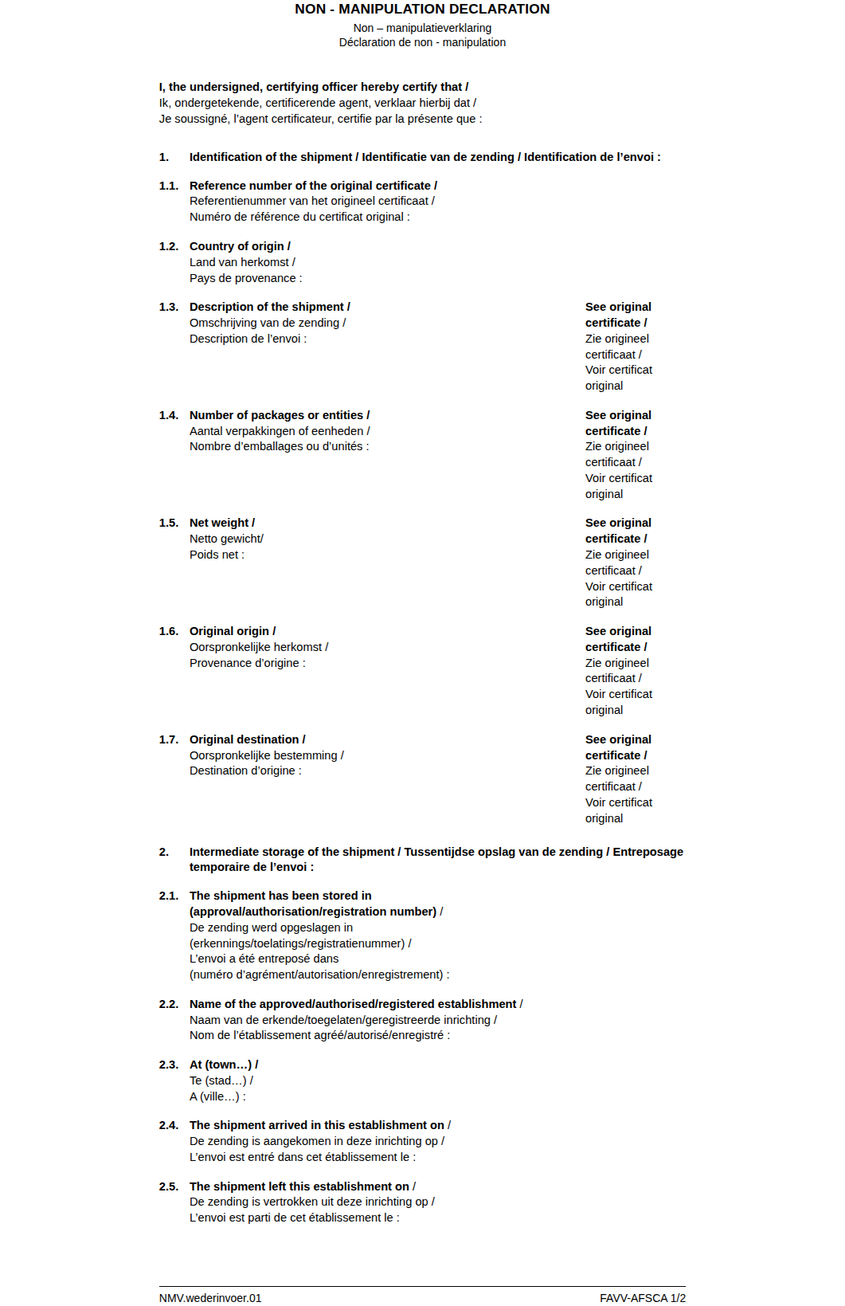NON - MANIPULATION DECLARATION
Non – manipulatieverklaring
Déclaration de non - manipulation
I, the undersigned, certifying officer hereby certify that /
Ik, ondergetekende, certificerende agent, verklaar hierbij dat /
Je soussigné, l’agent certificateur, certifie par la présente que :
1. Identification of the shipment / Identificatie van de zending / Identification de l’envoi :
1.1.
Reference number of the original certificate /
Referentienummer van het origineel certificaat /
Numéro de référence du certificat original :
1.2.
Country of origin /
Land van herkomst /
Pays de provenance :
1.3.
Description of the shipment /
Omschrijving van de zending /
Description de l’envoi :
See original certificate /
Zie origineel certificaat /
Voir certificat original
1.4.
Number of packages or entities /
Aantal verpakkingen of eenheden /
Nombre d’emballages ou d’unités :
See original certificate /
Zie origineel certificaat /
Voir certificat original
1.5.
Net weight /
Netto gewicht/
Poids net :
See original certificate /
Zie origineel certificaat /
Voir certificat original
1.6.
Original origin /
Oorspronkelijke herkomst /
Provenance d’origine :
See original certificate /
Zie origineel certificaat /
Voir certificat original
1.7.
Original destination /
Oorspronkelijke bestemming /
Destination d’origine :
See original certificate /
Zie origineel certificaat /
Voir certificat original
2. Intermediate storage of the shipment / Tussentijdse opslag van de zending / Entreposage temporaire de l’envoi :
2.1.
The shipment has been stored in
(approval/authorisation/registration number) /
De zending werd opgeslagen in
(erkennings/toelatings/registratienummer) /
L’envoi a été entreposé dans
(numéro d’agrément/autorisation/enregistrement) :
2.2.
Name of the approved/authorised/registered establishment /
Naam van de erkende/toegelaten/geregistreerde inrichting /
Nom de l’établissement agréé/autorisé/enregistré :
2.3.
At (town…) /
Te (stad…) /
A (ville…) :
2.4.
The shipment arrived in this establishment on /
De zending is aangekomen in deze inrichting op /
L’envoi est entré dans cet établissement le :
2.5.
The shipment left this establishment on /
De zending is vertrokken uit deze inrichting op /
L’envoi est parti de cet établissement le :
NMV.wederinvoer.01 FAVV-AFSCA 1/2